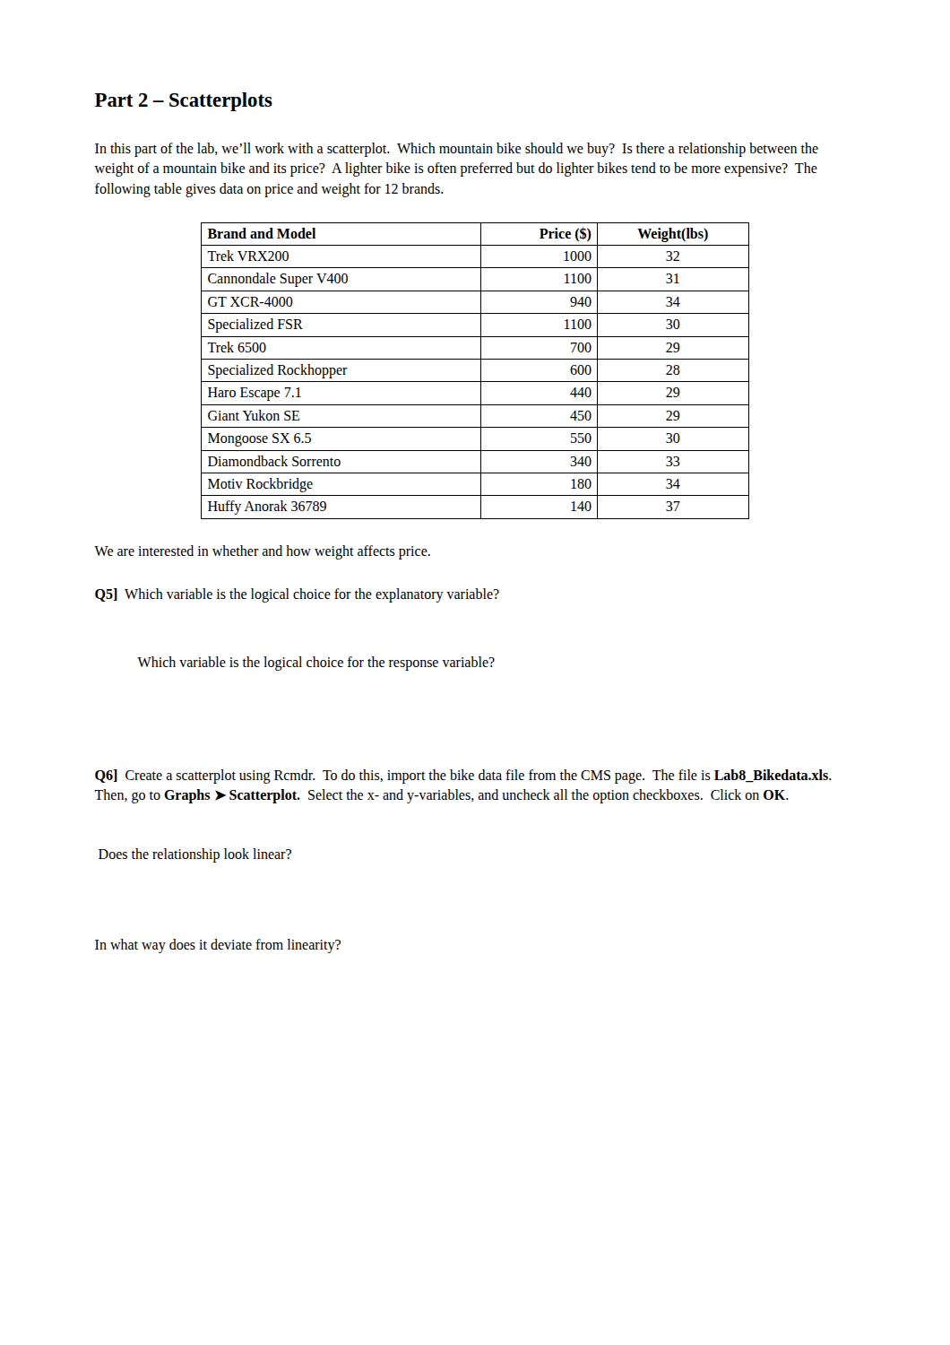Part 2 – Scatterplots
In this part of the lab, we’ll work with a scatterplot. Which mountain bike should we buy? Is there a relationship between the weight of a mountain bike and its price? A lighter bike is often preferred but do lighter bikes tend to be more expensive? The following table gives data on price and weight for 12 brands.
| Brand and Model | Price ($) | Weight(lbs) |
| --- | --- | --- |
| Trek VRX200 | 1000 | 32 |
| Cannondale Super V400 | 1100 | 31 |
| GT XCR-4000 | 940 | 34 |
| Specialized FSR | 1100 | 30 |
| Trek 6500 | 700 | 29 |
| Specialized Rockhopper | 600 | 28 |
| Haro Escape 7.1 | 440 | 29 |
| Giant Yukon SE | 450 | 29 |
| Mongoose SX 6.5 | 550 | 30 |
| Diamondback Sorrento | 340 | 33 |
| Motiv Rockbridge | 180 | 34 |
| Huffy Anorak 36789 | 140 | 37 |
We are interested in whether and how weight affects price.
Q5] Which variable is the logical choice for the explanatory variable?
Which variable is the logical choice for the response variable?
Q6] Create a scatterplot using Rcmdr. To do this, import the bike data file from the CMS page. The file is Lab8_Bikedata.xls. Then, go to Graphs ➤ Scatterplot. Select the x- and y-variables, and uncheck all the option checkboxes. Click on OK.
Does the relationship look linear?
In what way does it deviate from linearity?